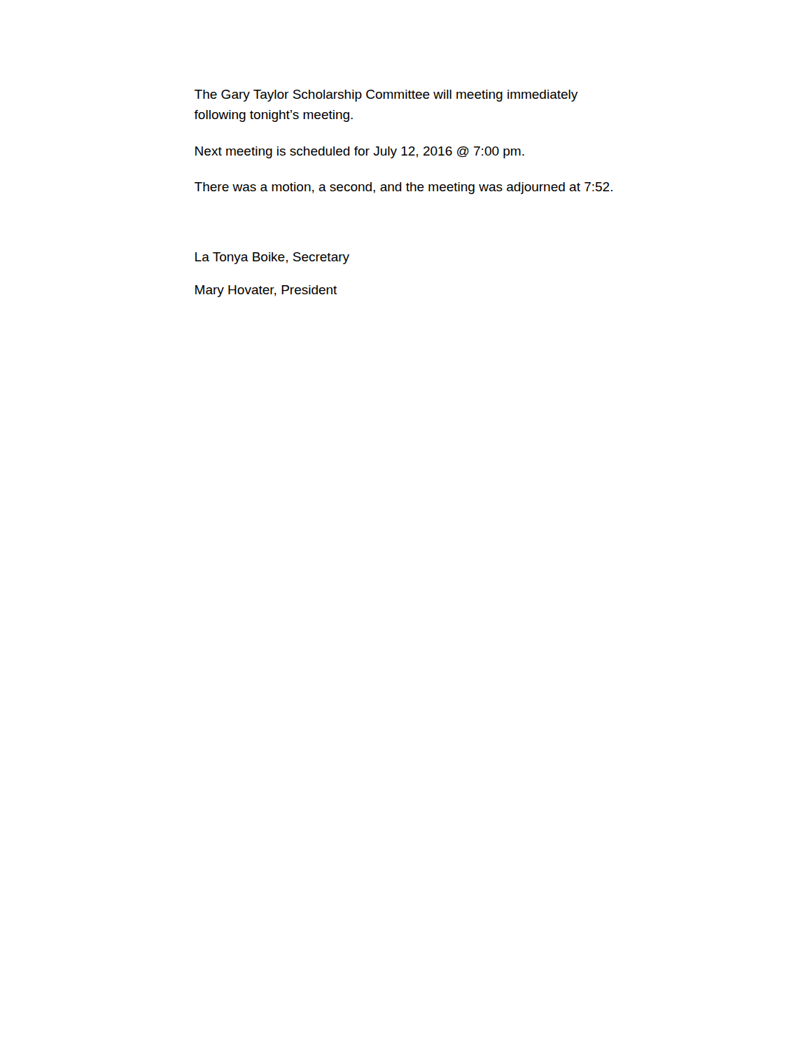The Gary Taylor Scholarship Committee will meeting immediately following tonight’s meeting.
Next meeting is scheduled for July 12, 2016 @ 7:00 pm.
There was a motion, a second, and the meeting was adjourned at 7:52.
La Tonya Boike, Secretary
Mary Hovater, President